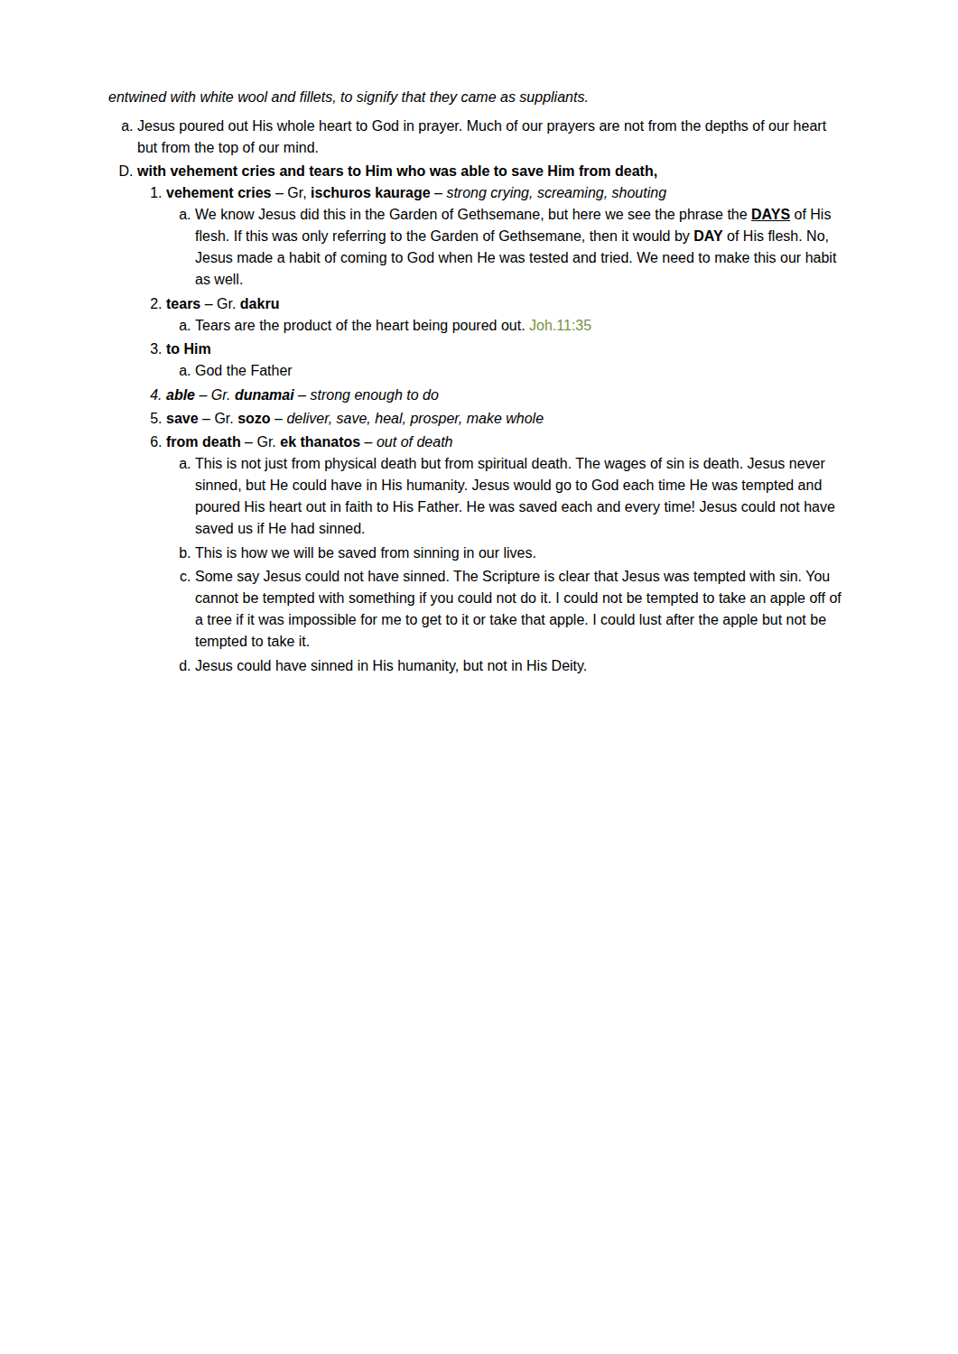entwined with white wool and fillets, to signify that they came as suppliants.
Jesus poured out His whole heart to God in prayer. Much of our prayers are not from the depths of our heart but from the top of our mind.
with vehement cries and tears to Him who was able to save Him from death,
vehement cries – Gr, ischuros kaurage – strong crying, screaming, shouting
We know Jesus did this in the Garden of Gethsemane, but here we see the phrase the DAYS of His flesh. If this was only referring to the Garden of Gethsemane, then it would by DAY of His flesh. No, Jesus made a habit of coming to God when He was tested and tried. We need to make this our habit as well.
tears – Gr. dakru
Tears are the product of the heart being poured out. Joh.11:35
to Him
God the Father
able – Gr. dunamai – strong enough to do
save – Gr. sozo – deliver, save, heal, prosper, make whole
from death – Gr. ek thanatos – out of death
This is not just from physical death but from spiritual death. The wages of sin is death. Jesus never sinned, but He could have in His humanity. Jesus would go to God each time He was tempted and poured His heart out in faith to His Father. He was saved each and every time! Jesus could not have saved us if He had sinned.
This is how we will be saved from sinning in our lives.
Some say Jesus could not have sinned. The Scripture is clear that Jesus was tempted with sin. You cannot be tempted with something if you could not do it. I could not be tempted to take an apple off of a tree if it was impossible for me to get to it or take that apple. I could lust after the apple but not be tempted to take it.
Jesus could have sinned in His humanity, but not in His Deity.